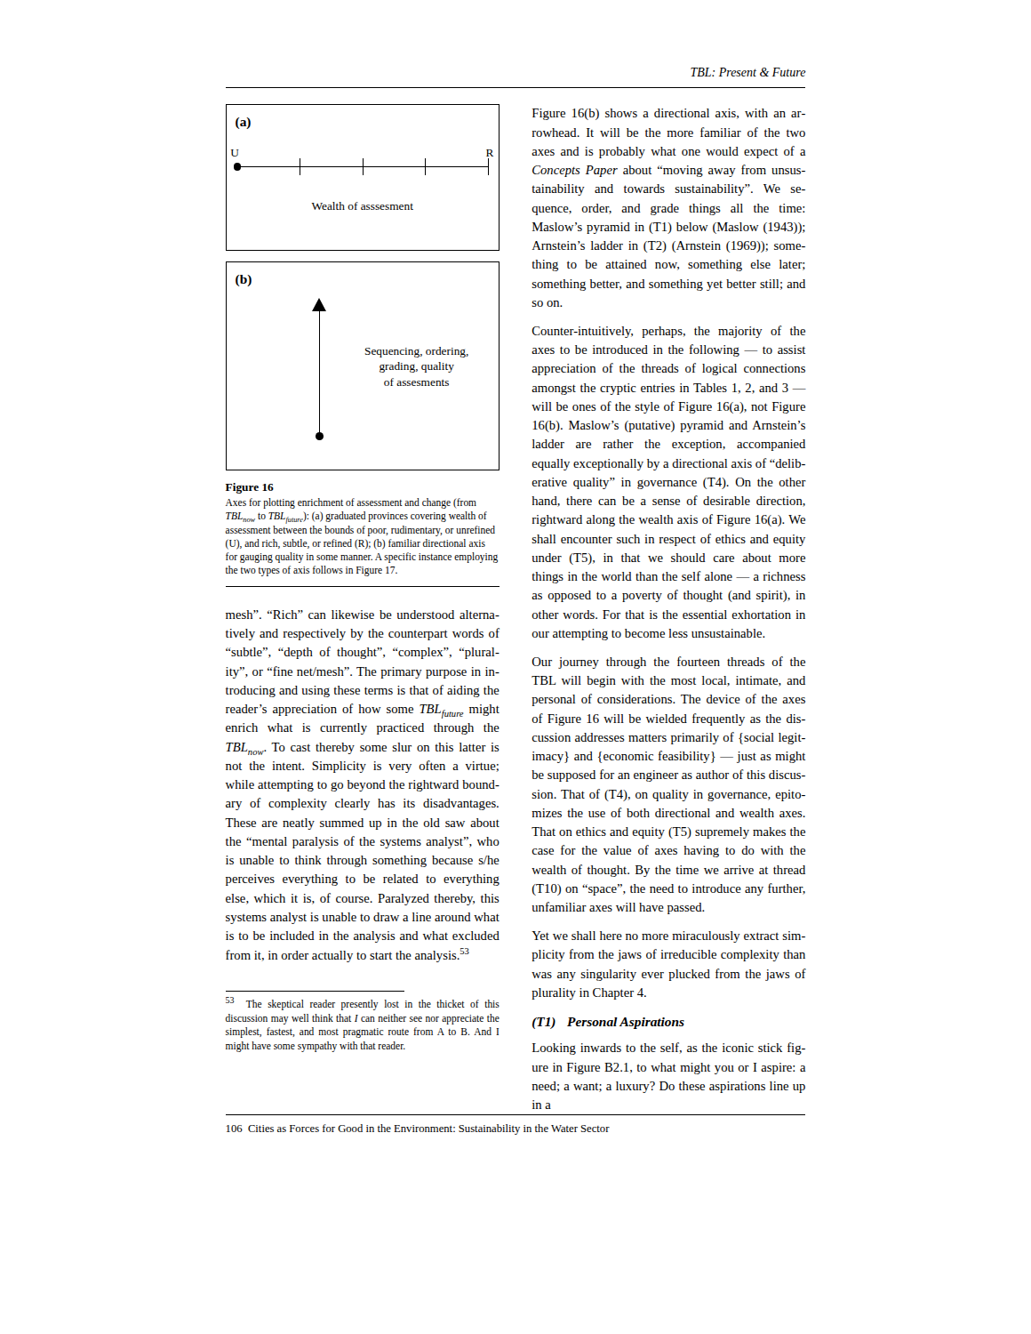TBL: Present & Future
(a)
U R
Wealth of asssesment
(b)
Sequencing, ordering,
grading, quality
of assesments
Figure 16 Axes for plotting enrichment of assessment and change (from TBLnow to TBLfuture): (a) graduated provinces covering wealth of assessment between the bounds of poor, rudimentary, or unrefined (U), and rich, subtle, or refined (R); (b) familiar directional axis for gauging quality in some manner. A specific instance employing the two types of axis follows in Figure 17.
mesh”. “Rich” can likewise be understood alternatively and respectively by the counterpart words of “subtle”, “depth of thought”, “complex”, “plurality”, or “fine net/mesh”. The primary purpose in introducing and using these terms is that of aiding the reader’s appreciation of how some TBLfuture might enrich what is currently practiced through the TBLnow. To cast thereby some slur on this latter is not the intent. Simplicity is very often a virtue; while attempting to go beyond the rightward boundary of complexity clearly has its disadvantages. These are neatly summed up in the old saw about the “mental paralysis of the systems analyst”, who is unable to think through something because s/he perceives everything to be related to everything else, which it is, of course. Paralyzed thereby, this systems analyst is unable to draw a line around what is to be included in the analysis and what excluded from it, in order actually to start the analysis.53
53 The skeptical reader presently lost in the thicket of this discussion may well think that I can neither see nor appreciate the simplest, fastest, and most pragmatic route from A to B. And I might have some sympathy with that reader.
Figure 16(b) shows a directional axis, with an arrowhead. It will be the more familiar of the two axes and is probably what one would expect of a Concepts Paper about “moving away from unsustainability and towards sustainability”. We sequence, order, and grade things all the time: Maslow’s pyramid in (T1) below (Maslow (1943)); Arnstein’s ladder in (T2) (Arnstein (1969)); something to be attained now, something else later; something better, and something yet better still; and so on.
Counter-intuitively, perhaps, the majority of the axes to be introduced in the following — to assist appreciation of the threads of logical connections amongst the cryptic entries in Tables 1, 2, and 3 — will be ones of the style of Figure 16(a), not Figure 16(b). Maslow’s (putative) pyramid and Arnstein’s ladder are rather the exception, accompanied equally exceptionally by a directional axis of “deliberative quality” in governance (T4). On the other hand, there can be a sense of desirable direction, rightward along the wealth axis of Figure 16(a). We shall encounter such in respect of ethics and equity under (T5), in that we should care about more things in the world than the self alone — a richness as opposed to a poverty of thought (and spirit), in other words. For that is the essential exhortation in our attempting to become less unsustainable.
Our journey through the fourteen threads of the TBL will begin with the most local, intimate, and personal of considerations. The device of the axes of Figure 16 will be wielded frequently as the discussion addresses matters primarily of {social legitimacy} and {economic feasibility} — just as might be supposed for an engineer as author of this discussion. That of (T4), on quality in governance, epitomizes the use of both directional and wealth axes. That on ethics and equity (T5) supremely makes the case for the value of axes having to do with the wealth of thought. By the time we arrive at thread (T10) on “space”, the need to introduce any further, unfamiliar axes will have passed.
Yet we shall here no more miraculously extract simplicity from the jaws of irreducible complexity than was any singularity ever plucked from the jaws of plurality in Chapter 4.
(T1) Personal Aspirations
Looking inwards to the self, as the iconic stick figure in Figure B2.1, to what might you or I aspire: a need; a want; a luxury? Do these aspirations line up in a
106 Cities as Forces for Good in the Environment: Sustainability in the Water Sector